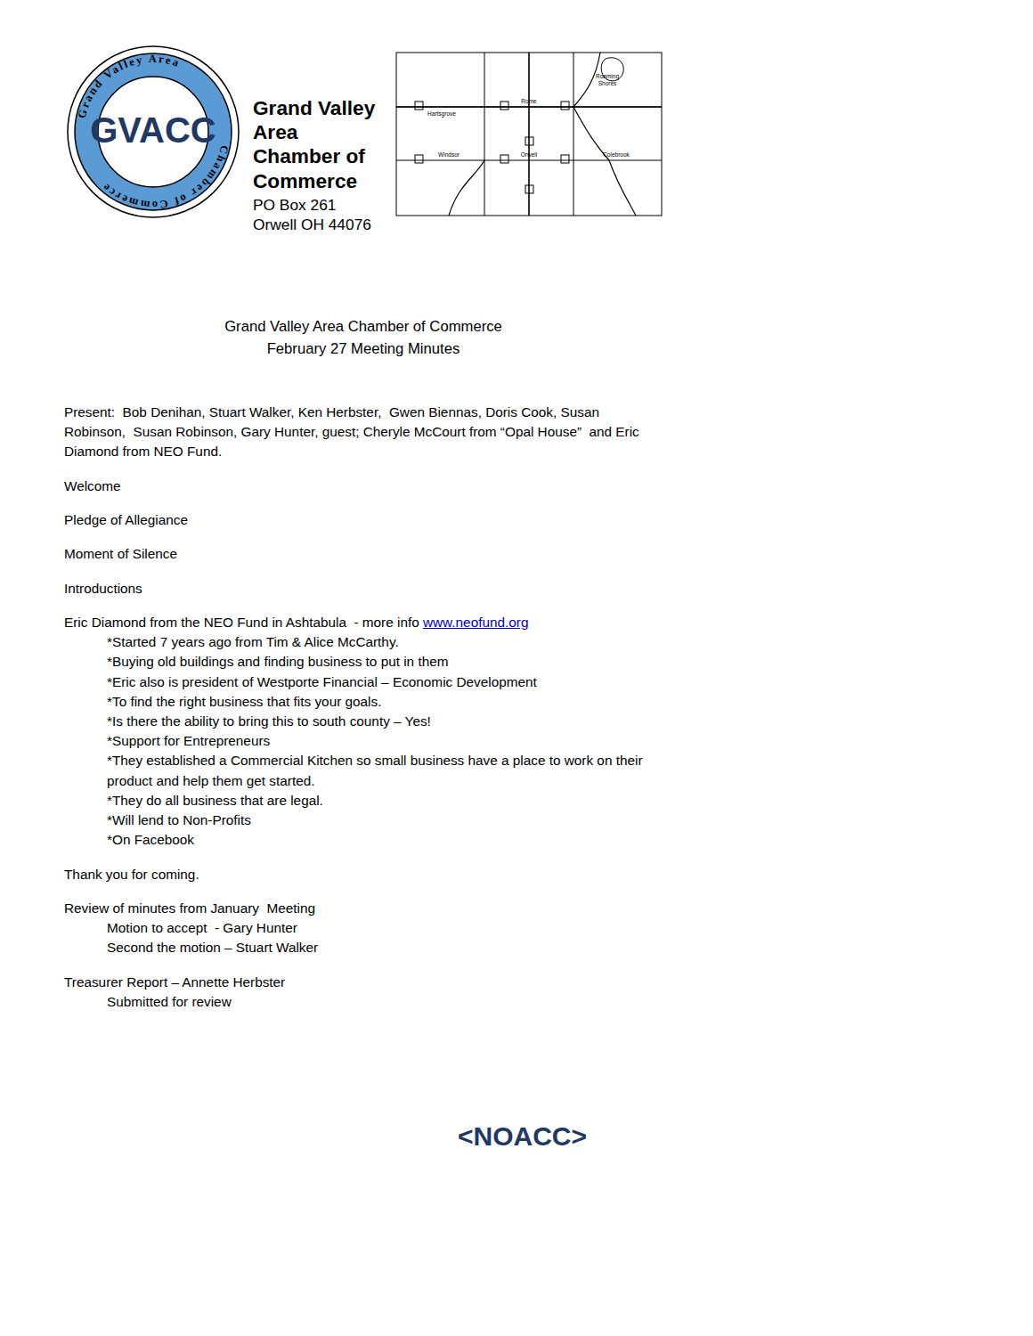Grand Valley Area Chamber of Commerce GVACC
Grand Valley Area Chamber of Commerce
PO Box 261
Orwell OH 44076
Roaming Shores Rome Hartsgrove Windsor Orwell Colebrook
Grand Valley Area Chamber of Commerce
February 27 Meeting Minutes
Present: Bob Denihan, Stuart Walker, Ken Herbster, Gwen Biennas, Doris Cook, Susan Robinson, Susan Robinson, Gary Hunter, guest; Cheryle McCourt from “Opal House” and Eric Diamond from NEO Fund.
Welcome
Pledge of Allegiance
Moment of Silence
Introductions
Eric Diamond from the NEO Fund in Ashtabula - more info www.neofund.org
*Started 7 years ago from Tim & Alice McCarthy.
*Buying old buildings and finding business to put in them
*Eric also is president of Westporte Financial – Economic Development
*To find the right business that fits your goals.
*Is there the ability to bring this to south county – Yes!
*Support for Entrepreneurs
*They established a Commercial Kitchen so small business have a place to work on their product and help them get started.
*They do all business that are legal.
*Will lend to Non-Profits
*On Facebook
Thank you for coming.
Review of minutes from January Meeting
Motion to accept - Gary Hunter
Second the motion – Stuart Walker
Treasurer Report – Annette Herbster
Submitted for review
<NOACC>